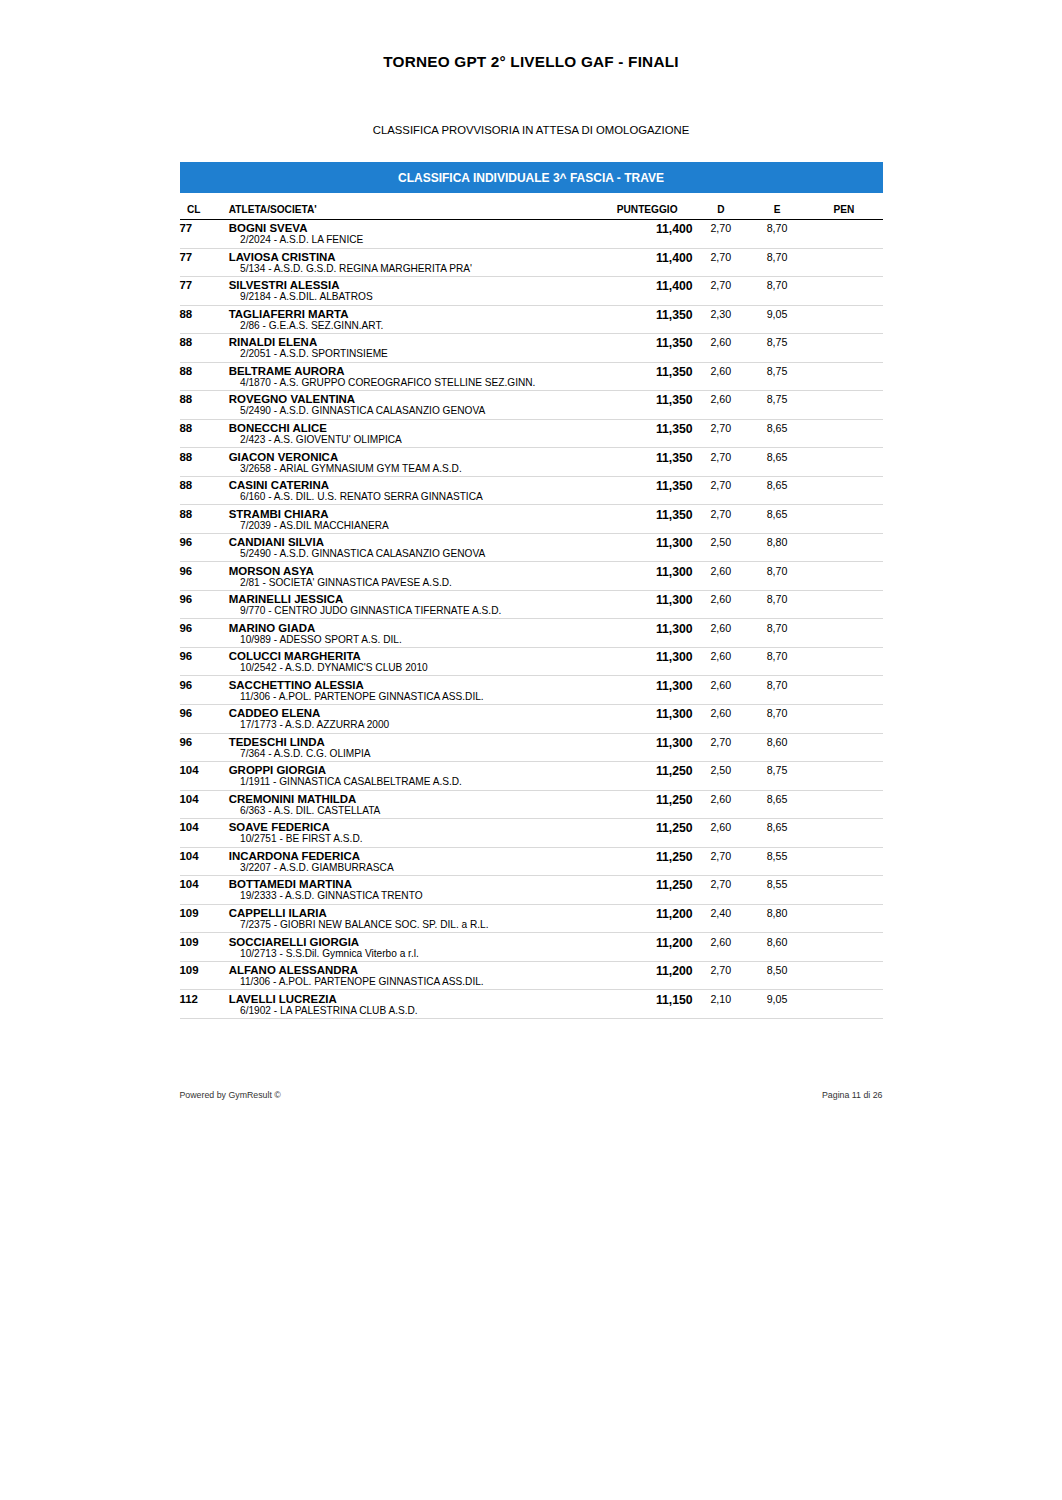TORNEO GPT 2° LIVELLO GAF - FINALI
CLASSIFICA PROVVISORIA IN ATTESA DI OMOLOGAZIONE
CLASSIFICA INDIVIDUALE 3^ FASCIA - TRAVE
| CL | ATLETA/SOCIETA' | PUNTEGGIO | D | E | PEN |
| --- | --- | --- | --- | --- | --- |
| 77 | BOGNI SVEVA 2/2024 - A.S.D. LA FENICE | 11,400 | 2,70 | 8,70 | |
| 77 | LAVIOSA CRISTINA 5/134 - A.S.D. G.S.D. REGINA MARGHERITA PRA' | 11,400 | 2,70 | 8,70 | |
| 77 | SILVESTRI ALESSIA 9/2184 - A.S.DIL. ALBATROS | 11,400 | 2,70 | 8,70 | |
| 88 | TAGLIAFERRI MARTA 2/86 - G.E.A.S. SEZ.GINN.ART. | 11,350 | 2,30 | 9,05 | |
| 88 | RINALDI ELENA 2/2051 - A.S.D. SPORTINSIEME | 11,350 | 2,60 | 8,75 | |
| 88 | BELTRAME AURORA 4/1870 - A.S. GRUPPO COREOGRAFICO STELLINE SEZ.GINN. | 11,350 | 2,60 | 8,75 | |
| 88 | ROVEGNO VALENTINA 5/2490 - A.S.D. GINNASTICA CALASANZIO GENOVA | 11,350 | 2,60 | 8,75 | |
| 88 | BONECCHI ALICE 2/423 - A.S. GIOVENTU' OLIMPICA | 11,350 | 2,70 | 8,65 | |
| 88 | GIACON VERONICA 3/2658 - ARIAL GYMNASIUM GYM TEAM A.S.D. | 11,350 | 2,70 | 8,65 | |
| 88 | CASINI CATERINA 6/160 - A.S. DIL. U.S. RENATO SERRA GINNASTICA | 11,350 | 2,70 | 8,65 | |
| 88 | STRAMBI CHIARA 7/2039 - AS.DIL MACCHIANERA | 11,350 | 2,70 | 8,65 | |
| 96 | CANDIANI SILVIA 5/2490 - A.S.D. GINNASTICA CALASANZIO GENOVA | 11,300 | 2,50 | 8,80 | |
| 96 | MORSON ASYA 2/81 - SOCIETA' GINNASTICA PAVESE A.S.D. | 11,300 | 2,60 | 8,70 | |
| 96 | MARINELLI JESSICA 9/770 - CENTRO JUDO GINNASTICA TIFERNATE A.S.D. | 11,300 | 2,60 | 8,70 | |
| 96 | MARINO GIADA 10/989 - ADESSO SPORT A.S. DIL. | 11,300 | 2,60 | 8,70 | |
| 96 | COLUCCI MARGHERITA 10/2542 - A.S.D. DYNAMIC'S CLUB 2010 | 11,300 | 2,60 | 8,70 | |
| 96 | SACCHETTINO ALESSIA 11/306 - A.POL. PARTENOPE GINNASTICA ASS.DIL. | 11,300 | 2,60 | 8,70 | |
| 96 | CADDEO ELENA 17/1773 - A.S.D. AZZURRA 2000 | 11,300 | 2,60 | 8,70 | |
| 96 | TEDESCHI LINDA 7/364 - A.S.D. C.G. OLIMPIA | 11,300 | 2,70 | 8,60 | |
| 104 | GROPPI GIORGIA 1/1911 - GINNASTICA CASALBELTRAME A.S.D. | 11,250 | 2,50 | 8,75 | |
| 104 | CREMONINI MATHILDA 6/363 - A.S. DIL. CASTELLATA | 11,250 | 2,60 | 8,65 | |
| 104 | SOAVE FEDERICA 10/2751 - BE FIRST A.S.D. | 11,250 | 2,60 | 8,65 | |
| 104 | INCARDONA FEDERICA 3/2207 - A.S.D. GIAMBURRASCA | 11,250 | 2,70 | 8,55 | |
| 104 | BOTTAMEDI MARTINA 19/2333 - A.S.D. GINNASTICA TRENTO | 11,250 | 2,70 | 8,55 | |
| 109 | CAPPELLI ILARIA 7/2375 - GIOBRI NEW BALANCE SOC. SP. DIL. a R.L. | 11,200 | 2,40 | 8,80 | |
| 109 | SOCCIARELLI GIORGIA 10/2713 - S.S.Dil. Gymnica Viterbo a r.l. | 11,200 | 2,60 | 8,60 | |
| 109 | ALFANO ALESSANDRA 11/306 - A.POL. PARTENOPE GINNASTICA ASS.DIL. | 11,200 | 2,70 | 8,50 | |
| 112 | LAVELLI LUCREZIA 6/1902 - LA PALESTRINA CLUB A.S.D. | 11,150 | 2,10 | 9,05 | |
Powered by GymResult © Pagina 11 di 26